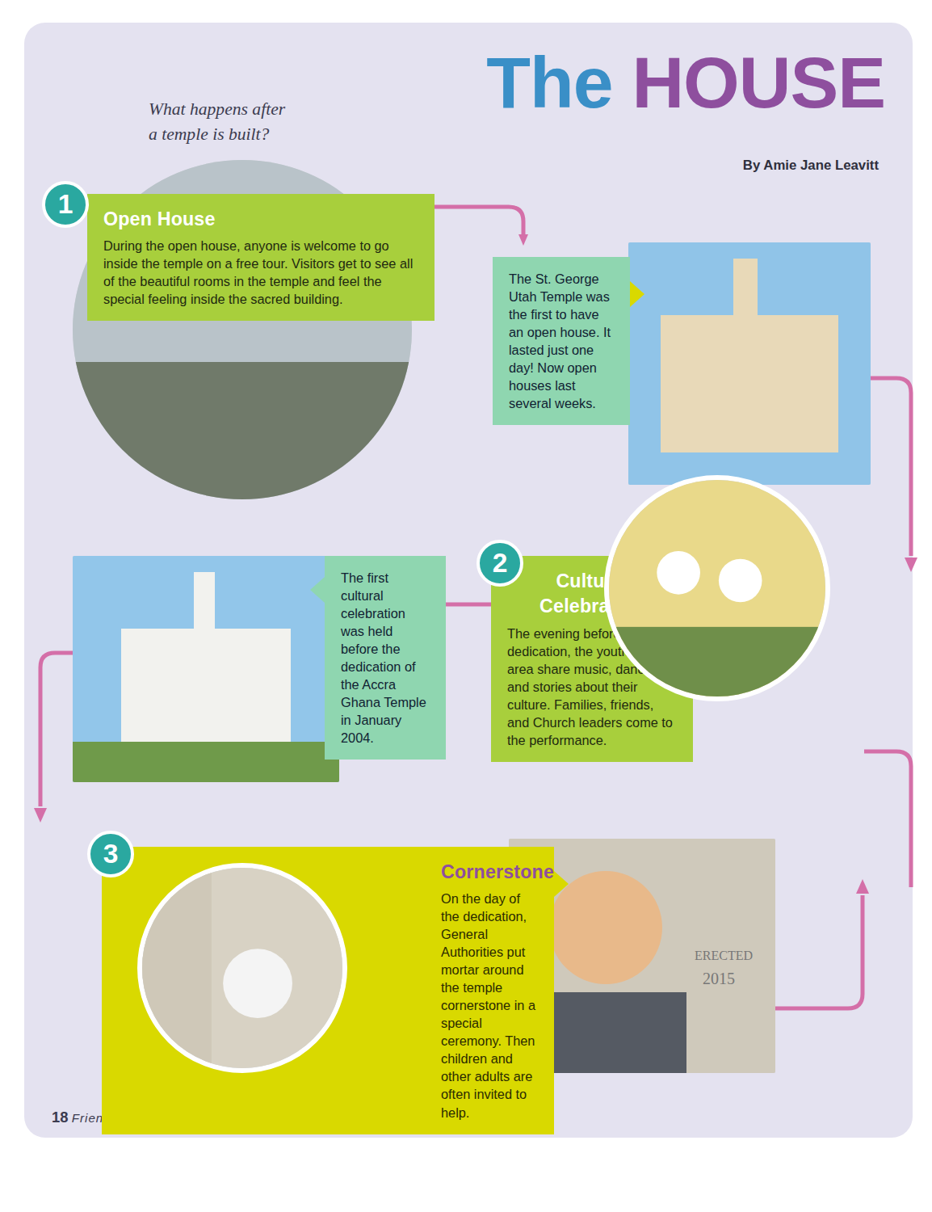What happens after
a temple is built?
The HOUSE
By Amie Jane Leavitt
1
Open House
During the open house, anyone is welcome to go inside the temple on a free tour. Visitors get to see all of the beautiful rooms in the temple and feel the special feeling inside the sacred building.
The St. George Utah Temple was the first to have an open house. It lasted just one day! Now open houses last several weeks.
2
Cultural
Celebration
The evening before the dedication, the youth in the area share music, dance, and stories about their culture. Families, friends, and Church leaders come to the performance.
The first cultural celebration was held before the dedication of the Accra Ghana Temple in January 2004.
3
Cornerstone
On the day of the dedication, General Authorities put mortar around the temple cornerstone in a special ceremony. Then children and other adults are often invited to help.
18 Friend